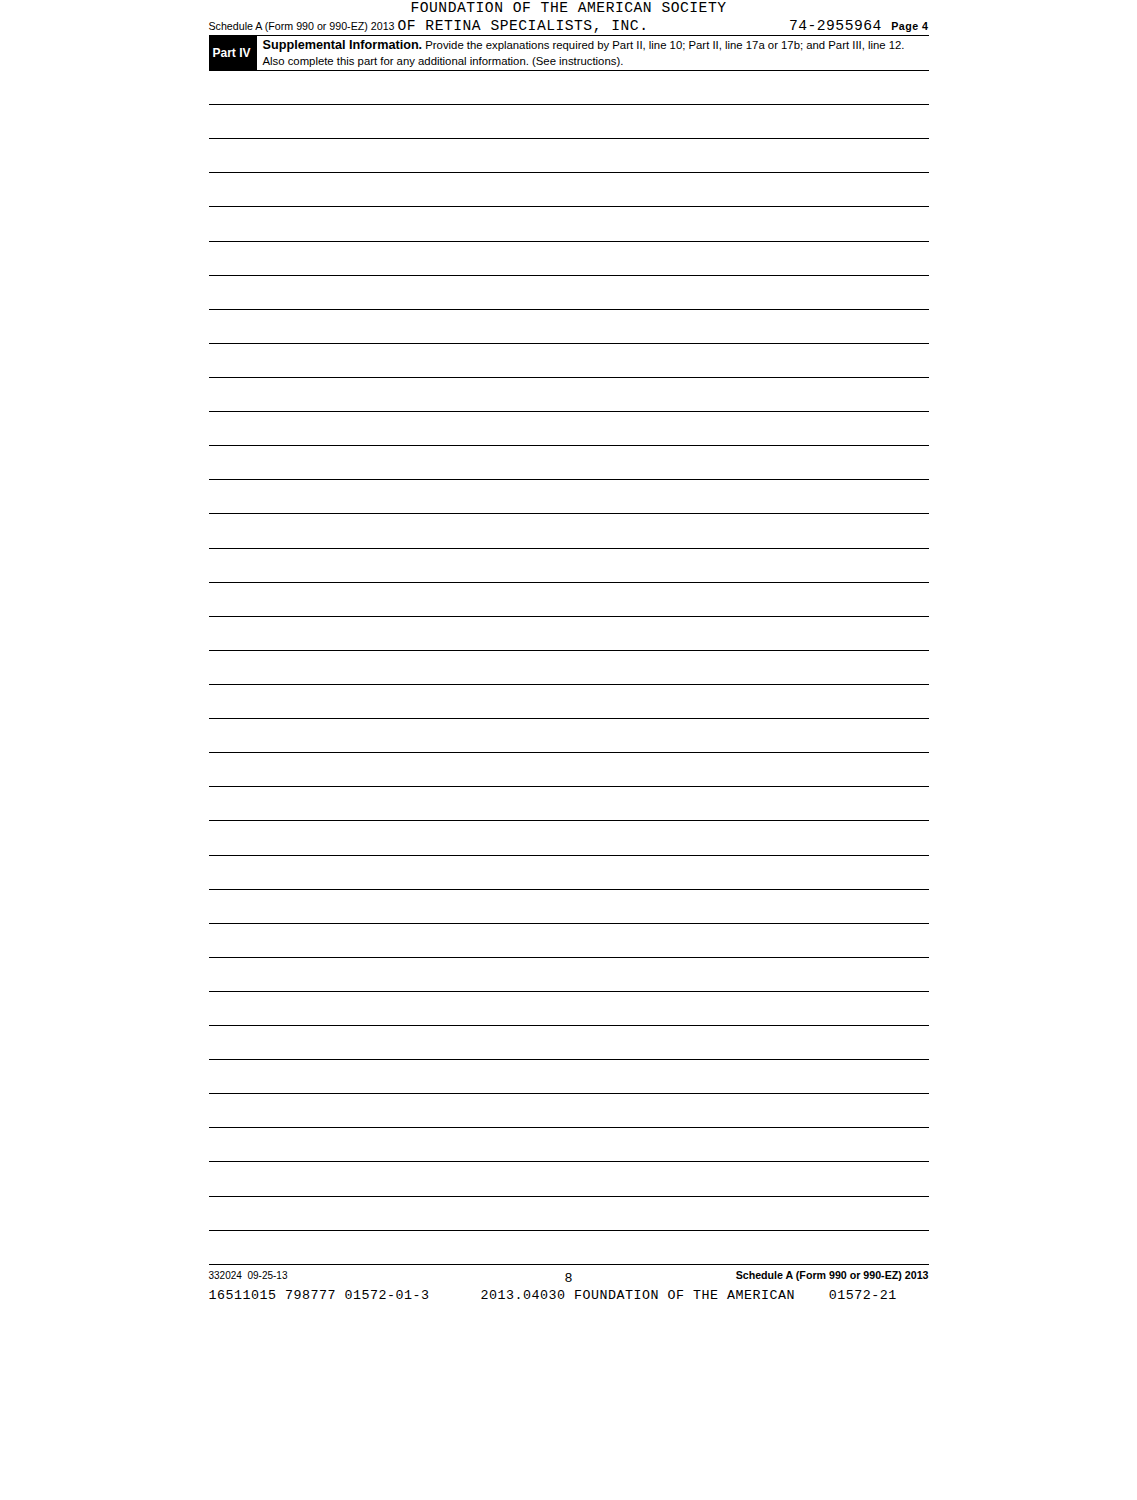FOUNDATION OF THE AMERICAN SOCIETY
Schedule A (Form 990 or 990-EZ) 2013 OF RETINA SPECIALISTS, INC.
74-2955964 Page 4
Part IV
Supplemental Information. Provide the explanations required by Part II, line 10; Part II, line 17a or 17b; and Part III, line 12.
Also complete this part for any additional information. (See instructions).
332024 09-25-13
Schedule A (Form 990 or 990-EZ) 2013
8
16511015 798777 01572-01-3 2013.04030 FOUNDATION OF THE AMERICAN 01572-21